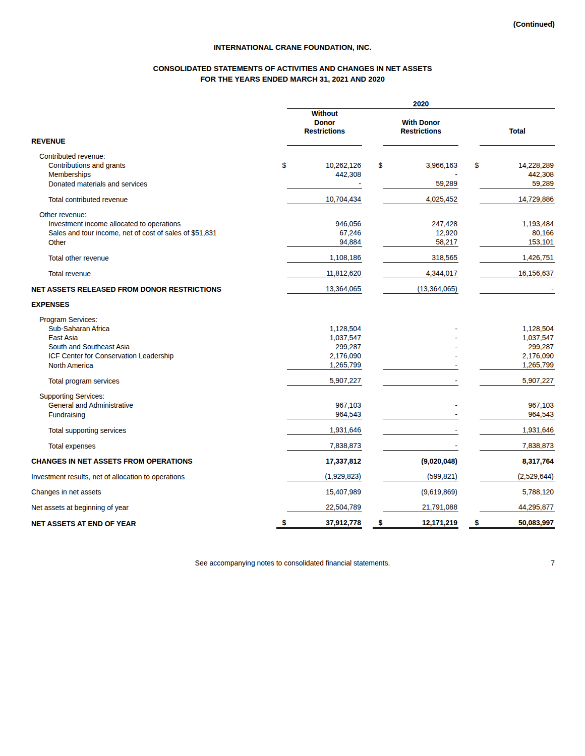(Continued)
INTERNATIONAL CRANE FOUNDATION, INC.
CONSOLIDATED STATEMENTS OF ACTIVITIES AND CHANGES IN NET ASSETS
FOR THE YEARS ENDED MARCH 31, 2021 AND 2020
| | | 2020 |
| | | Without Donor Restrictions | | | With Donor Restrictions | | | Total |
| REVENUE | | | | | | | | |
| Contributed revenue: | |
| Contributions and grants | $ | 10,262,126 | | $ | 3,966,163 | | $ | 14,228,289 |
| Memberships | | 442,308 | | | - | | | 442,308 |
| Donated materials and services | | - | | | 59,289 | | | 59,289 |
| Total contributed revenue | | 10,704,434 | | | 4,025,452 | | | 14,729,886 |
| Other revenue: | |
| Investment income allocated to operations | | 946,056 | | | 247,428 | | | 1,193,484 |
| Sales and tour income, net of cost of sales of $51,831 | | 67,246 | | | 12,920 | | | 80,166 |
| Other | | 94,884 | | | 58,217 | | | 153,101 |
| Total other revenue | | 1,108,186 | | | 318,565 | | | 1,426,751 |
| Total revenue | | 11,812,620 | | | 4,344,017 | | | 16,156,637 |
| NET ASSETS RELEASED FROM DONOR RESTRICTIONS | | 13,364,065 | | | (13,364,065) | | | - |
| EXPENSES | |
| Program Services: | |
| Sub-Saharan Africa | | 1,128,504 | | | - | | | 1,128,504 |
| East Asia | | 1,037,547 | | | - | | | 1,037,547 |
| South and Southeast Asia | | 299,287 | | | - | | | 299,287 |
| ICF Center for Conservation Leadership | | 2,176,090 | | | - | | | 2,176,090 |
| North America | | 1,265,799 | | | - | | | 1,265,799 |
| Total program services | | 5,907,227 | | | - | | | 5,907,227 |
| Supporting Services: | |
| General and Administrative | | 967,103 | | | - | | | 967,103 |
| Fundraising | | 964,543 | | | - | | | 964,543 |
| Total supporting services | | 1,931,646 | | | - | | | 1,931,646 |
| Total expenses | | 7,838,873 | | | - | | | 7,838,873 |
| CHANGES IN NET ASSETS FROM OPERATIONS | | 17,337,812 | | | (9,020,048) | | | 8,317,764 |
| Investment results, net of allocation to operations | | (1,929,823) | | | (599,821) | | | (2,529,644) |
| Changes in net assets | | 15,407,989 | | | (9,619,869) | | | 5,788,120 |
| Net assets at beginning of year | | 22,504,789 | | | 21,791,088 | | | 44,295,877 |
| NET ASSETS AT END OF YEAR | $ | 37,912,778 | | $ | 12,171,219 | | $ | 50,083,997 |
See accompanying notes to consolidated financial statements.
7